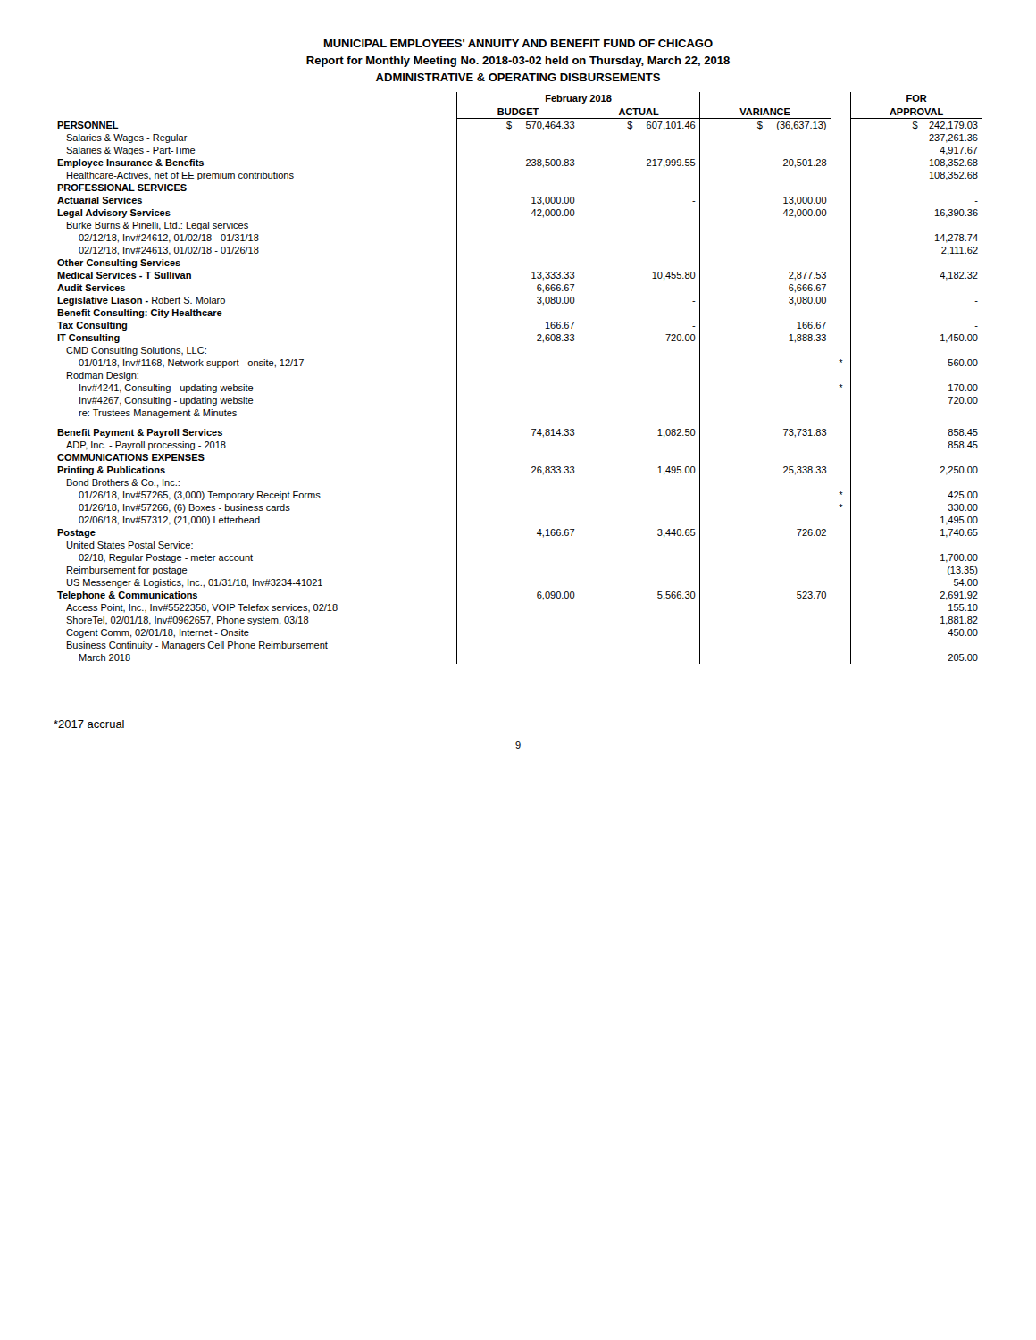MUNICIPAL EMPLOYEES' ANNUITY AND BENEFIT FUND OF CHICAGO
Report for Monthly Meeting No. 2018-03-02 held on Thursday, March 22, 2018
ADMINISTRATIVE & OPERATING DISBURSEMENTS
| | February 2018 | | | FOR |
| --- | --- | --- | --- | --- |
| | BUDGET | ACTUAL | VARIANCE | | APPROVAL |
| PERSONNEL | $ 570,464.33 | $ 607,101.46 | $ (36,637.13) | | $ 242,179.03 |
| Salaries & Wages - Regular | | | | | 237,261.36 |
| Salaries & Wages - Part-Time | | | | | 4,917.67 |
| Employee Insurance & Benefits | 238,500.83 | 217,999.55 | 20,501.28 | | 108,352.68 |
| Healthcare-Actives, net of EE premium contributions | | | | | 108,352.68 |
| PROFESSIONAL SERVICES | | | | | |
| Actuarial Services | 13,000.00 | - | 13,000.00 | | - |
| Legal Advisory Services | 42,000.00 | - | 42,000.00 | | 16,390.36 |
| Burke Burns & Pinelli, Ltd.: Legal services | | | | | |
| 02/12/18, Inv#24612, 01/02/18 - 01/31/18 | | | | | 14,278.74 |
| 02/12/18, Inv#24613, 01/02/18 - 01/26/18 | | | | | 2,111.62 |
| Other Consulting Services | | | | | |
| Medical Services - T Sullivan | 13,333.33 | 10,455.80 | 2,877.53 | | 4,182.32 |
| Audit Services | 6,666.67 | - | 6,666.67 | | - |
| Legislative Liason - Robert S. Molaro | 3,080.00 | - | 3,080.00 | | - |
| Benefit Consulting: City Healthcare | - | - | - | | - |
| Tax Consulting | 166.67 | - | 166.67 | | - |
| IT Consulting | 2,608.33 | 720.00 | 1,888.33 | | 1,450.00 |
| CMD Consulting Solutions, LLC: | | | | | |
| 01/01/18, Inv#1168, Network support - onsite, 12/17 | | | | * | 560.00 |
| Rodman Design: | | | | | |
| Inv#4241, Consulting - updating website | | | | * | 170.00 |
| Inv#4267, Consulting - updating website | | | | | 720.00 |
| re: Trustees Management & Minutes | | | | | |
| Benefit Payment & Payroll Services | 74,814.33 | 1,082.50 | 73,731.83 | | 858.45 |
| ADP, Inc. - Payroll processing - 2018 | | | | | 858.45 |
| COMMUNICATIONS EXPENSES | | | | | |
| Printing & Publications | 26,833.33 | 1,495.00 | 25,338.33 | | 2,250.00 |
| Bond Brothers & Co., Inc.: | | | | | |
| 01/26/18, Inv#57265, (3,000) Temporary Receipt Forms | | | | * | 425.00 |
| 01/26/18, Inv#57266, (6) Boxes - business cards | | | | * | 330.00 |
| 02/06/18, Inv#57312, (21,000) Letterhead | | | | | 1,495.00 |
| Postage | 4,166.67 | 3,440.65 | 726.02 | | 1,740.65 |
| United States Postal Service: | | | | | |
| 02/18, Regular Postage - meter account | | | | | 1,700.00 |
| Reimbursement for postage | | | | | (13.35) |
| US Messenger & Logistics, Inc., 01/31/18, Inv#3234-41021 | | | | | 54.00 |
| Telephone & Communications | 6,090.00 | 5,566.30 | 523.70 | | 2,691.92 |
| Access Point, Inc., Inv#5522358, VOIP Telefax services, 02/18 | | | | | 155.10 |
| ShoreTel, 02/01/18, Inv#0962657, Phone system, 03/18 | | | | | 1,881.82 |
| Cogent Comm, 02/01/18, Internet - Onsite | | | | | 450.00 |
| Business Continuity - Managers Cell Phone Reimbursement | | | | | |
| March 2018 | | | | | 205.00 |
*2017 accrual
9